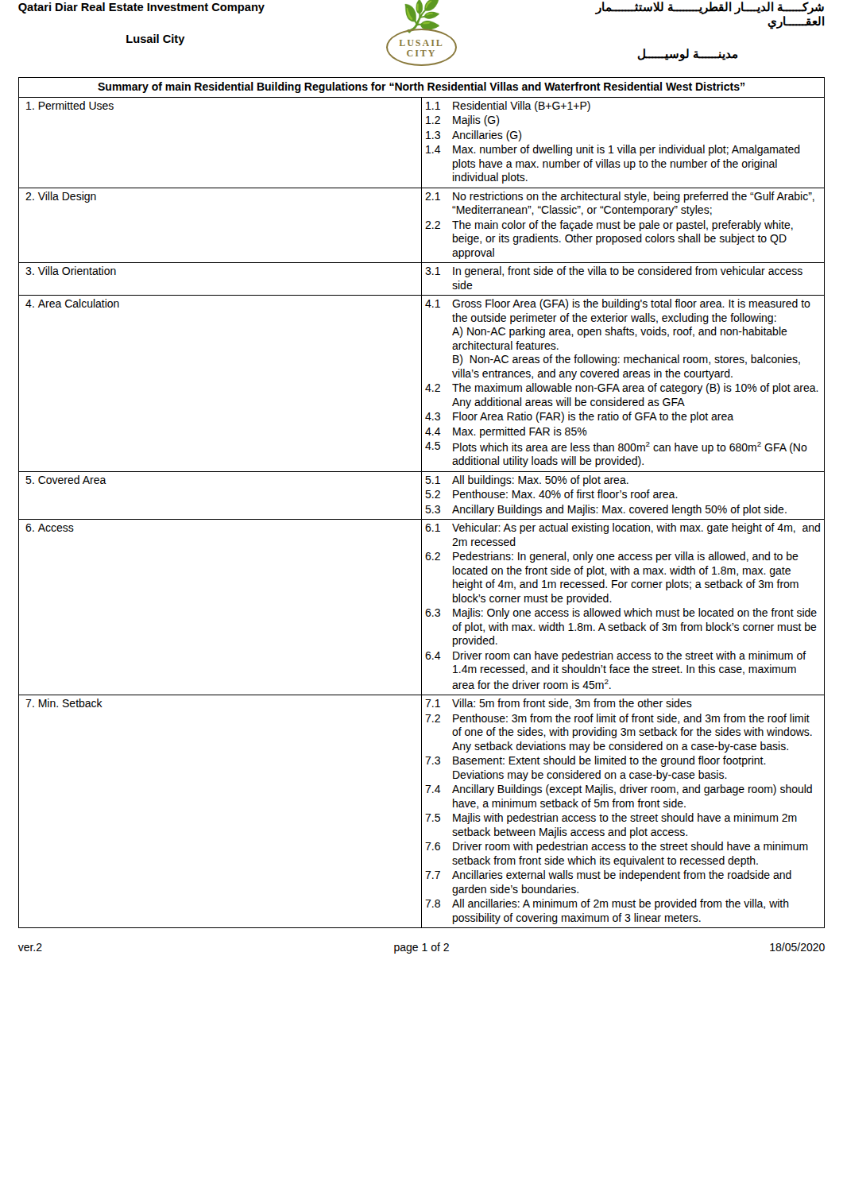Qatari Diar Real Estate Investment Company
Lusail City
🌿 LUSAIL CITY
شركــــــة الديــــار القطريــــــــة للاستثـــــــمار العقــــــاري
مدينــــــة لوسيــــــل
| Summary of main Residential Building Regulations for “North Residential Villas and Waterfront Residential West Districts” |
| --- |
| Permitted Uses | 1.1 Residential Villa (B+G+1+P) 1.2 Majlis (G) 1.3 Ancillaries (G) 1.4 Max. number of dwelling unit is 1 villa per individual plot; Amalgamated plots have a max. number of villas up to the number of the original individual plots. |
| Villa Design | 2.1 No restrictions on the architectural style, being preferred the “Gulf Arabic”, “Mediterranean”, “Classic”, or “Contemporary” styles; 2.2 The main color of the façade must be pale or pastel, preferably white, beige, or its gradients. Other proposed colors shall be subject to QD approval |
| Villa Orientation | 3.1 In general, front side of the villa to be considered from vehicular access side |
| Area Calculation | 4.1 Gross Floor Area (GFA) is the building's total floor area. It is measured to the outside perimeter of the exterior walls, excluding the following: A) Non-AC parking area, open shafts, voids, roof, and non-habitable architectural features. B) Non-AC areas of the following: mechanical room, stores, balconies, villa’s entrances, and any covered areas in the courtyard. 4.2 The maximum allowable non-GFA area of category (B) is 10% of plot area. Any additional areas will be considered as GFA 4.3 Floor Area Ratio (FAR) is the ratio of GFA to the plot area 4.4 Max. permitted FAR is 85% 4.5 Plots which its area are less than 800m 2 can have up to 680m 2 GFA (No additional utility loads will be provided). |
| Covered Area | 5.1 All buildings: Max. 50% of plot area. 5.2 Penthouse: Max. 40% of first floor’s roof area. 5.3 Ancillary Buildings and Majlis: Max. covered length 50% of plot side. |
| Access | 6.1 Vehicular: As per actual existing location, with max. gate height of 4m, and 2m recessed 6.2 Pedestrians: In general, only one access per villa is allowed, and to be located on the front side of plot, with a max. width of 1.8m, max. gate height of 4m, and 1m recessed. For corner plots; a setback of 3m from block’s corner must be provided. 6.3 Majlis: Only one access is allowed which must be located on the front side of plot, with max. width 1.8m. A setback of 3m from block’s corner must be provided. 6.4 Driver room can have pedestrian access to the street with a minimum of 1.4m recessed, and it shouldn’t face the street. In this case, maximum area for the driver room is 45m 2 . |
| Min. Setback | 7.1 Villa: 5m from front side, 3m from the other sides 7.2 Penthouse: 3m from the roof limit of front side, and 3m from the roof limit of one of the sides, with providing 3m setback for the sides with windows. Any setback deviations may be considered on a case-by-case basis. 7.3 Basement: Extent should be limited to the ground floor footprint. Deviations may be considered on a case-by-case basis. 7.4 Ancillary Buildings (except Majlis, driver room, and garbage room) should have, a minimum setback of 5m from front side. 7.5 Majlis with pedestrian access to the street should have a minimum 2m setback between Majlis access and plot access. 7.6 Driver room with pedestrian access to the street should have a minimum setback from front side which its equivalent to recessed depth. 7.7 Ancillaries external walls must be independent from the roadside and garden side’s boundaries. 7.8 All ancillaries: A minimum of 2m must be provided from the villa, with possibility of covering maximum of 3 linear meters. |
ver.2
page 1 of 2
18/05/2020